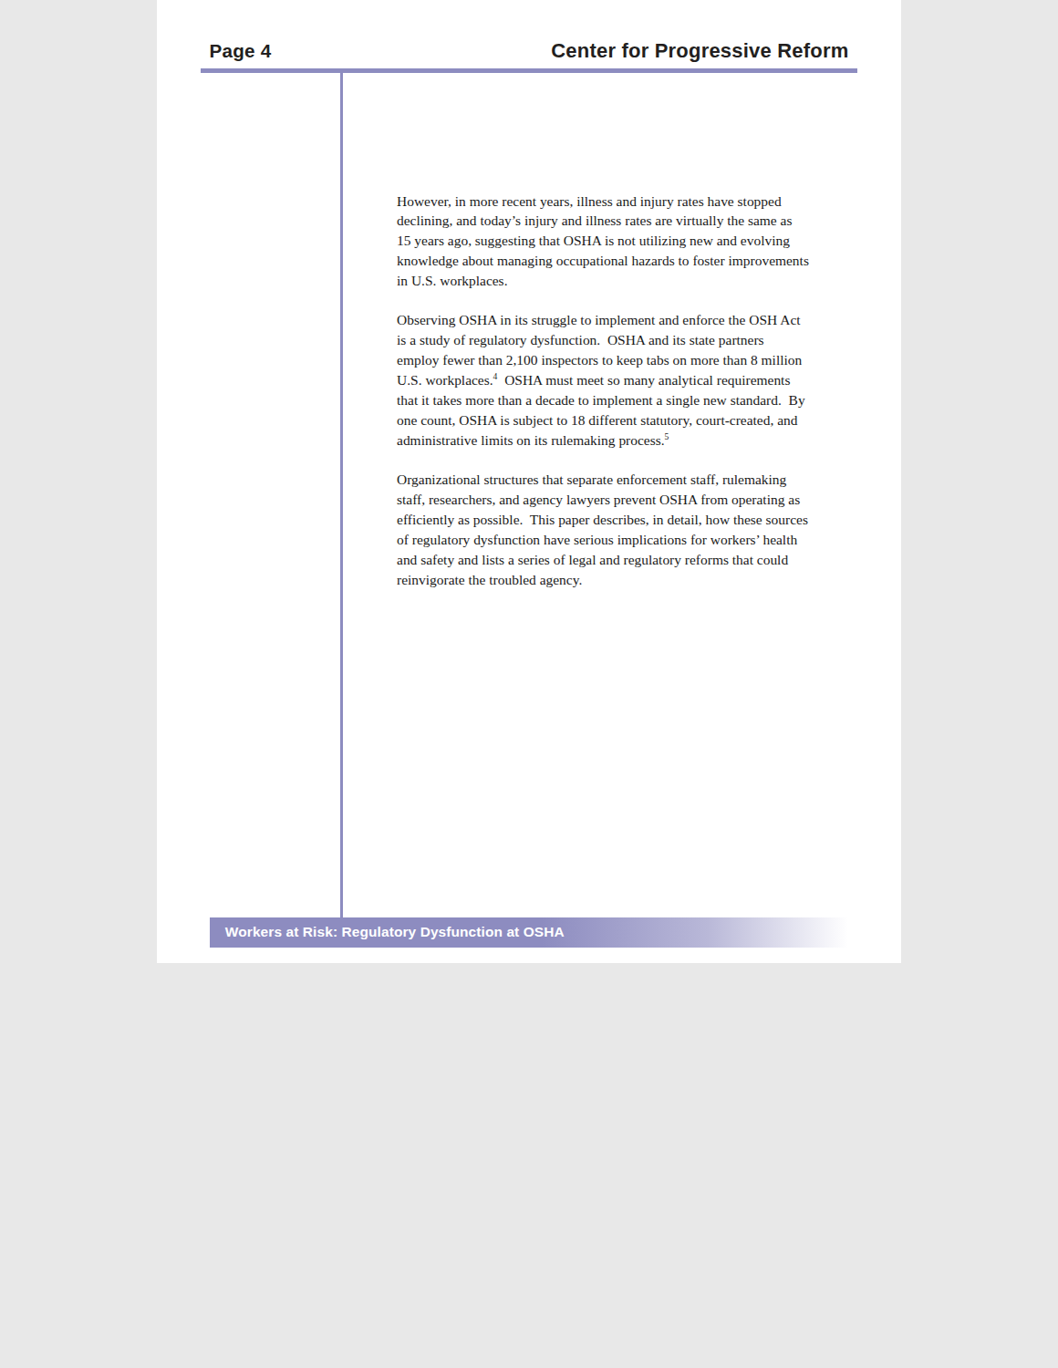Page 4
Center for Progressive Reform
However, in more recent years, illness and injury rates have stopped declining, and today’s injury and illness rates are virtually the same as 15 years ago, suggesting that OSHA is not utilizing new and evolving knowledge about managing occupational hazards to foster improvements in U.S. workplaces.
Observing OSHA in its struggle to implement and enforce the OSH Act is a study of regulatory dysfunction. OSHA and its state partners employ fewer than 2,100 inspectors to keep tabs on more than 8 million U.S. workplaces.4 OSHA must meet so many analytical requirements that it takes more than a decade to implement a single new standard. By one count, OSHA is subject to 18 different statutory, court-created, and administrative limits on its rulemaking process.5
Organizational structures that separate enforcement staff, rulemaking staff, researchers, and agency lawyers prevent OSHA from operating as efficiently as possible. This paper describes, in detail, how these sources of regulatory dysfunction have serious implications for workers’ health and safety and lists a series of legal and regulatory reforms that could reinvigorate the troubled agency.
Workers at Risk: Regulatory Dysfunction at OSHA